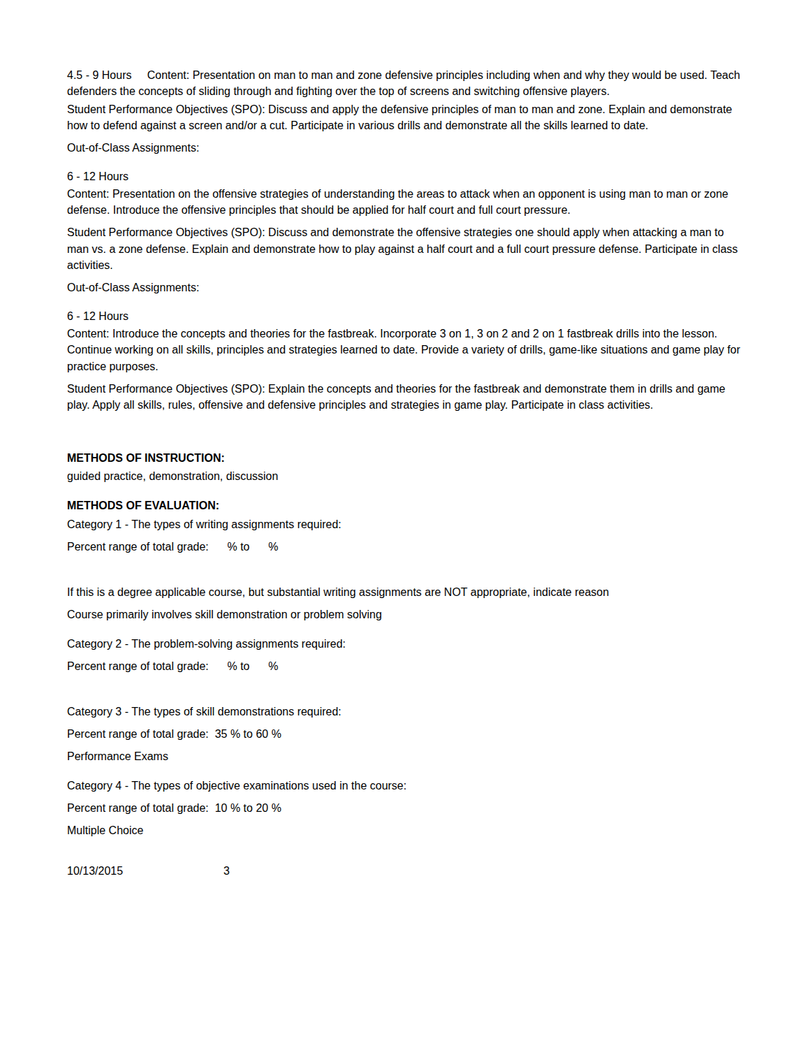4.5 - 9 Hours Content: Presentation on man to man and zone defensive principles including when and why they would be used. Teach defenders the concepts of sliding through and fighting over the top of screens and switching offensive players.
Student Performance Objectives (SPO): Discuss and apply the defensive principles of man to man and zone. Explain and demonstrate how to defend against a screen and/or a cut. Participate in various drills and demonstrate all the skills learned to date.
Out-of-Class Assignments:
6 - 12 Hours
Content: Presentation on the offensive strategies of understanding the areas to attack when an opponent is using man to man or zone defense. Introduce the offensive principles that should be applied for half court and full court pressure.
Student Performance Objectives (SPO): Discuss and demonstrate the offensive strategies one should apply when attacking a man to man vs. a zone defense. Explain and demonstrate how to play against a half court and a full court pressure defense. Participate in class activities.
Out-of-Class Assignments:
6 - 12 Hours
Content: Introduce the concepts and theories for the fastbreak. Incorporate 3 on 1, 3 on 2 and 2 on 1 fastbreak drills into the lesson. Continue working on all skills, principles and strategies learned to date. Provide a variety of drills, game-like situations and game play for practice purposes.
Student Performance Objectives (SPO): Explain the concepts and theories for the fastbreak and demonstrate them in drills and game play. Apply all skills, rules, offensive and defensive principles and strategies in game play. Participate in class activities.
METHODS OF INSTRUCTION:
guided practice, demonstration, discussion
METHODS OF EVALUATION:
Category 1 - The types of writing assignments required:
Percent range of total grade: % to %
If this is a degree applicable course, but substantial writing assignments are NOT appropriate, indicate reason
Course primarily involves skill demonstration or problem solving
Category 2 - The problem-solving assignments required:
Percent range of total grade: % to %
Category 3 - The types of skill demonstrations required:
Percent range of total grade: 35 % to 60 %
Performance Exams
Category 4 - The types of objective examinations used in the course:
Percent range of total grade: 10 % to 20 %
Multiple Choice
10/13/2015 3